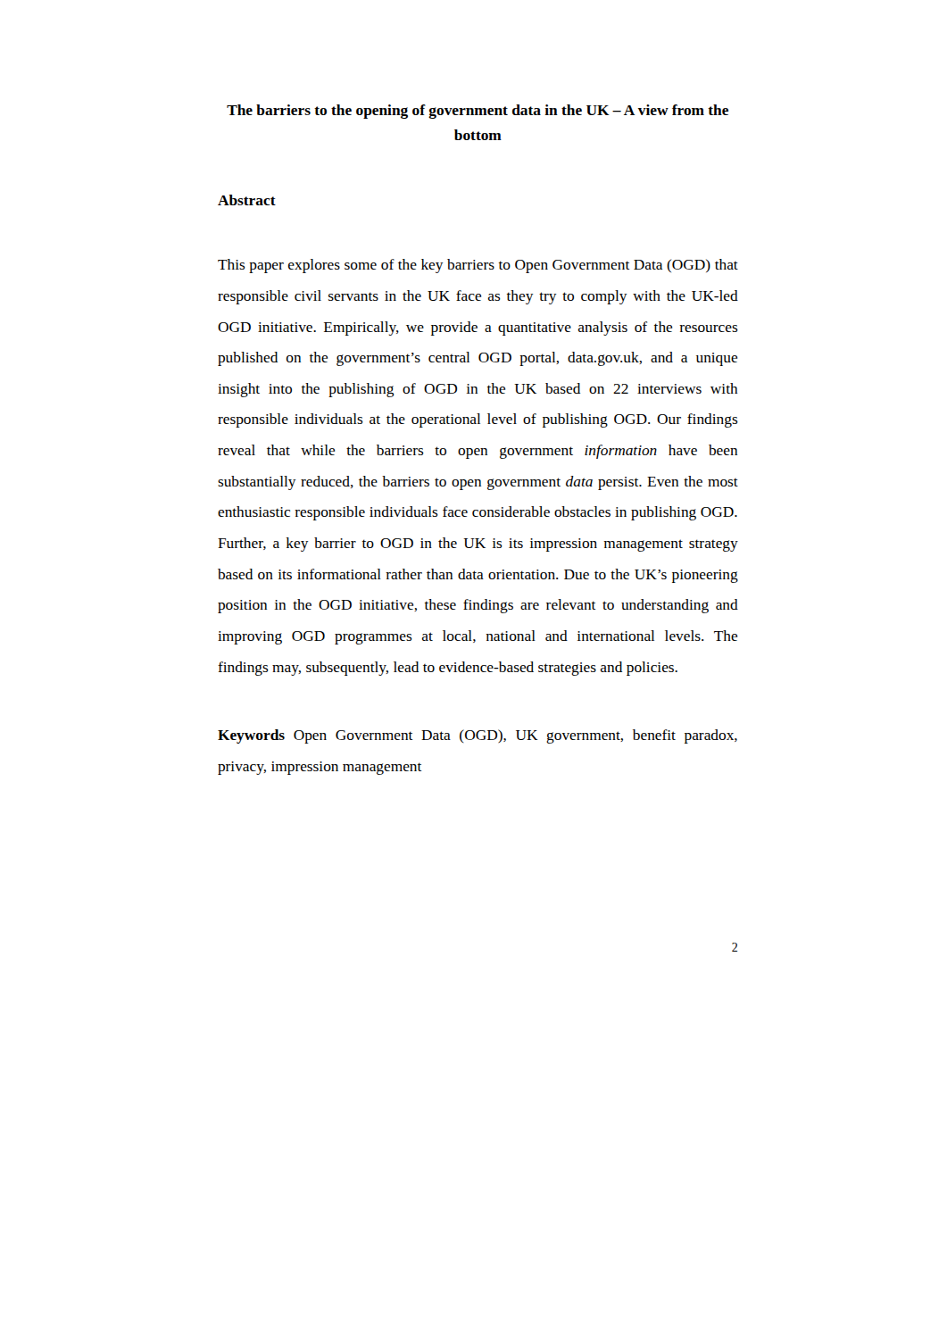The barriers to the opening of government data in the UK – A view from the bottom
Abstract
This paper explores some of the key barriers to Open Government Data (OGD) that responsible civil servants in the UK face as they try to comply with the UK-led OGD initiative. Empirically, we provide a quantitative analysis of the resources published on the government’s central OGD portal, data.gov.uk, and a unique insight into the publishing of OGD in the UK based on 22 interviews with responsible individuals at the operational level of publishing OGD. Our findings reveal that while the barriers to open government information have been substantially reduced, the barriers to open government data persist. Even the most enthusiastic responsible individuals face considerable obstacles in publishing OGD. Further, a key barrier to OGD in the UK is its impression management strategy based on its informational rather than data orientation. Due to the UK’s pioneering position in the OGD initiative, these findings are relevant to understanding and improving OGD programmes at local, national and international levels. The findings may, subsequently, lead to evidence-based strategies and policies.
Keywords Open Government Data (OGD), UK government, benefit paradox, privacy, impression management
2